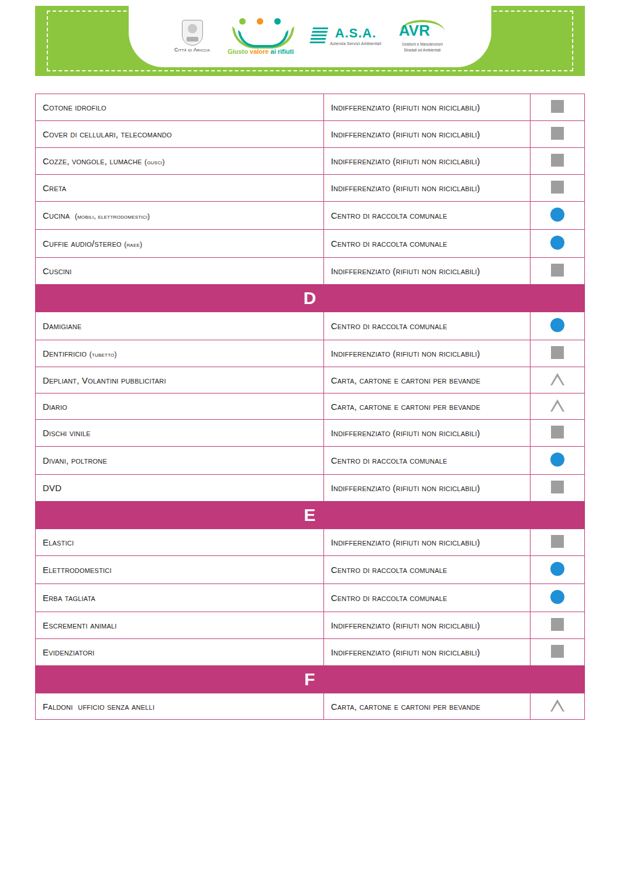Città di Ariccia
Giusto valore ai rifiuti
A.S.A.
Azienda Servizi Ambientali
AVR Gestioni e Manutenzioni
Stradali ed Ambientali
| Cotone idrofilo | Indifferenziato (rifiuti non riciclabili) | |
| Cover di cellulari, telecomando | Indifferenziato (rifiuti non riciclabili) | |
| Cozze, vongole, lumache (gusci) | Indifferenziato (rifiuti non riciclabili) | |
| Creta | Indifferenziato (rifiuti non riciclabili) | |
| Cucina (mobili, elettrodomestici) | Centro di raccolta comunale | |
| Cuffie audio/stereo (raee) | Centro di raccolta comunale | |
| Cuscini | Indifferenziato (rifiuti non riciclabili) | |
| D |
| Damigiane | Centro di raccolta comunale | |
| Dentifricio (tubetto) | Indifferenziato (rifiuti non riciclabili) | |
| Depliant, Volantini pubblicitari | Carta, cartone e cartoni per bevande | |
| Diario | Carta, cartone e cartoni per bevande | |
| Dischi vinile | Indifferenziato (rifiuti non riciclabili) | |
| Divani, poltrone | Centro di raccolta comunale | |
| DVD | Indifferenziato (rifiuti non riciclabili) | |
| E |
| Elastici | Indifferenziato (rifiuti non riciclabili) | |
| Elettrodomestici | Centro di raccolta comunale | |
| Erba tagliata | Centro di raccolta comunale | |
| Escrementi animali | Indifferenziato (rifiuti non riciclabili) | |
| Evidenziatori | Indifferenziato (rifiuti non riciclabili) | |
| F |
| Faldoni ufficio senza anelli | Carta, cartone e cartoni per bevande | |